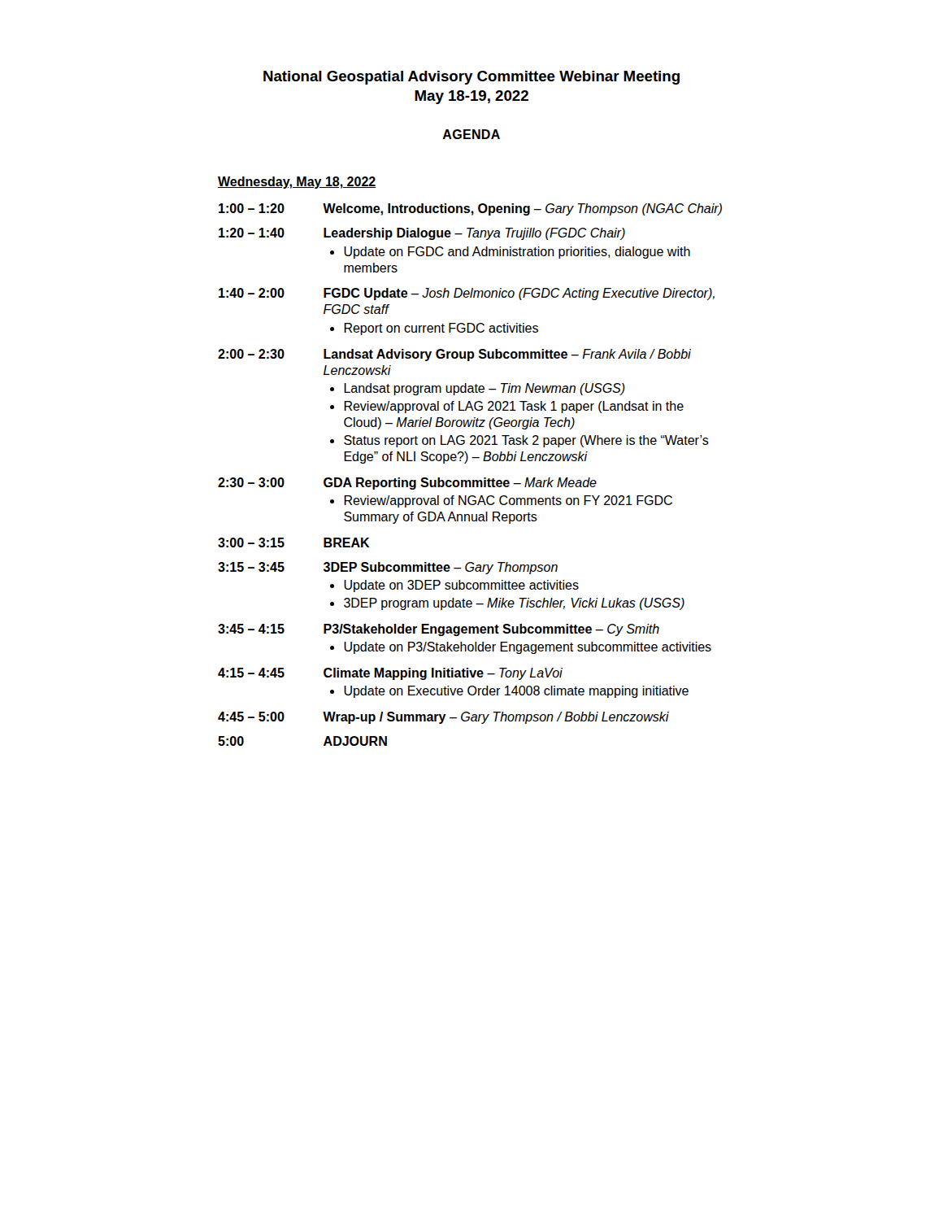National Geospatial Advisory Committee Webinar Meeting
May 18-19, 2022
AGENDA
Wednesday, May 18, 2022
| 1:00 – 1:20 | Welcome, Introductions, Opening – Gary Thompson (NGAC Chair) |
| 1:20 – 1:40 | Leadership Dialogue – Tanya Trujillo (FGDC Chair) Update on FGDC and Administration priorities, dialogue with members |
| 1:40 – 2:00 | FGDC Update – Josh Delmonico (FGDC Acting Executive Director), FGDC staff Report on current FGDC activities |
| 2:00 – 2:30 | Landsat Advisory Group Subcommittee – Frank Avila / Bobbi Lenczowski Landsat program update – Tim Newman (USGS) Review/approval of LAG 2021 Task 1 paper (Landsat in the Cloud) – Mariel Borowitz (Georgia Tech) Status report on LAG 2021 Task 2 paper (Where is the “Water’s Edge” of NLI Scope?) – Bobbi Lenczowski |
| 2:30 – 3:00 | GDA Reporting Subcommittee – Mark Meade Review/approval of NGAC Comments on FY 2021 FGDC Summary of GDA Annual Reports |
| 3:00 – 3:15 | BREAK |
| 3:15 – 3:45 | 3DEP Subcommittee – Gary Thompson Update on 3DEP subcommittee activities 3DEP program update – Mike Tischler, Vicki Lukas (USGS) |
| 3:45 – 4:15 | P3/Stakeholder Engagement Subcommittee – Cy Smith Update on P3/Stakeholder Engagement subcommittee activities |
| 4:15 – 4:45 | Climate Mapping Initiative – Tony LaVoi Update on Executive Order 14008 climate mapping initiative |
| 4:45 – 5:00 | Wrap-up / Summary – Gary Thompson / Bobbi Lenczowski |
| 5:00 | ADJOURN |